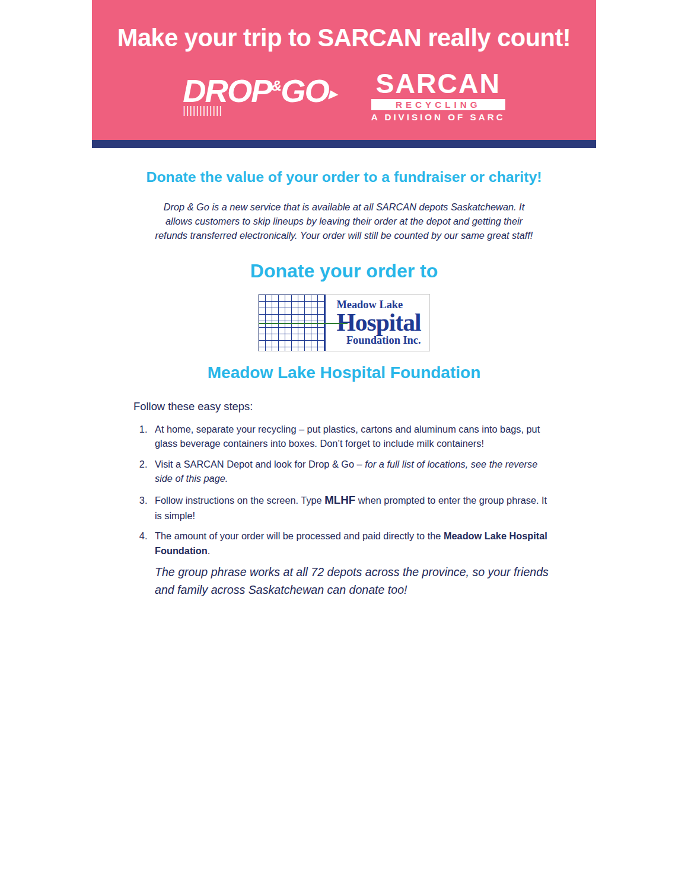Make your trip to SARCAN really count!
DROP&GO▸
||||||||||||
SARCAN
RECYCLING
A DIVISION OF SARC
Donate the value of your order to a fundraiser or charity!
Drop & Go is a new service that is available at all SARCAN depots Saskatchewan. It allows customers to skip lineups by leaving their order at the depot and getting their refunds transferred electronically. Your order will still be counted by our same great staff!
Donate your order to
Meadow Lake
Hospital
Foundation Inc.
Meadow Lake Hospital Foundation
Follow these easy steps:
At home, separate your recycling – put plastics, cartons and aluminum cans into bags, put glass beverage containers into boxes. Don’t forget to include milk containers!
Visit a SARCAN Depot and look for Drop & Go – for a full list of locations, see the reverse side of this page.
Follow instructions on the screen. Type MLHF when prompted to enter the group phrase. It is simple!
The amount of your order will be processed and paid directly to the Meadow Lake Hospital Foundation. The group phrase works at all 72 depots across the province, so your friends and family across Saskatchewan can donate too!